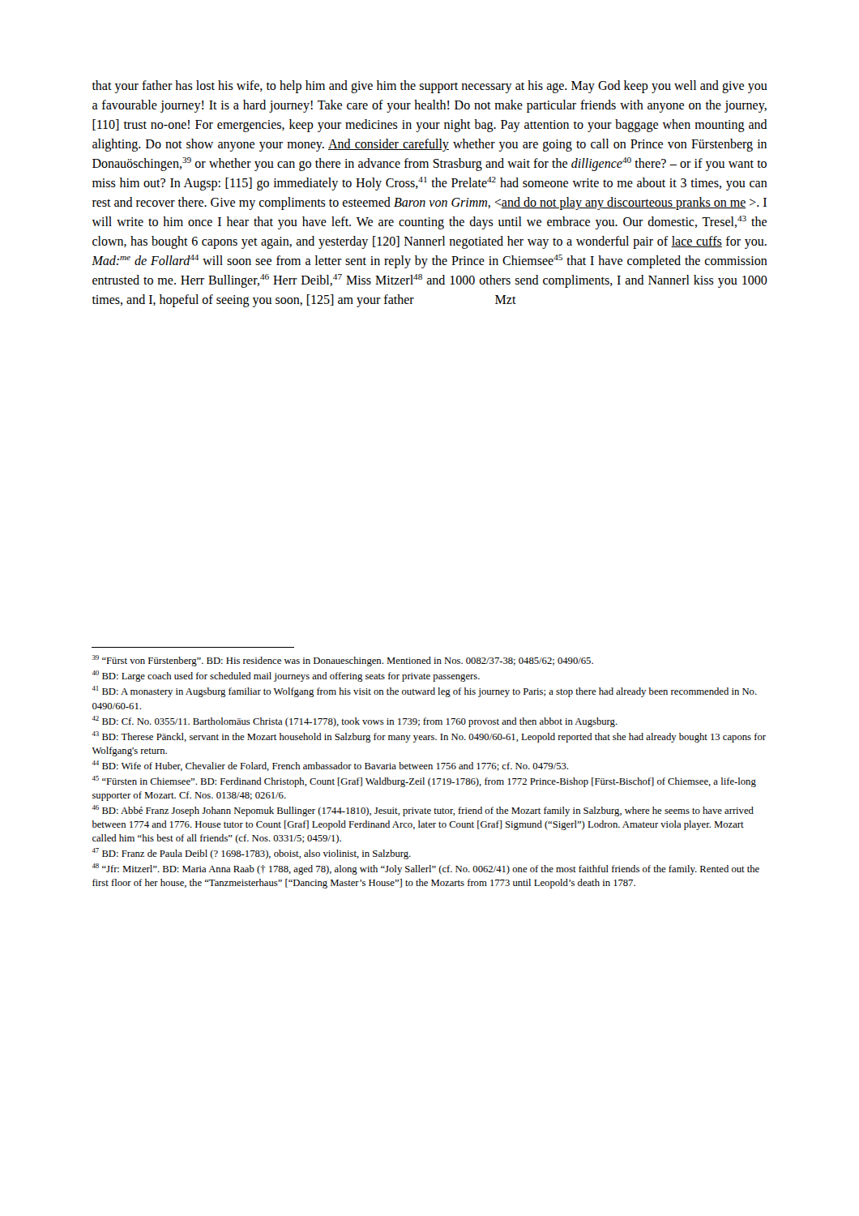that your father has lost his wife, to help him and give him the support necessary at his age. May God keep you well and give you a favourable journey! It is a hard journey! Take care of your health! Do not make particular friends with anyone on the journey, [110] trust no-one! For emergencies, keep your medicines in your night bag. Pay attention to your baggage when mounting and alighting. Do not show anyone your money. And consider carefully whether you are going to call on Prince von Fürstenberg in Donauöschingen,39 or whether you can go there in advance from Strasburg and wait for the dilligence40 there? – or if you want to miss him out? In Augsp: [115] go immediately to Holy Cross,41 the Prelate42 had someone write to me about it 3 times, you can rest and recover there. Give my compliments to esteemed Baron von Grimm, <and do not play any discourteous pranks on me >. I will write to him once I hear that you have left. We are counting the days until we embrace you. Our domestic, Tresel,43 the clown, has bought 6 capons yet again, and yesterday [120] Nannerl negotiated her way to a wonderful pair of lace cuffs for you. Mad:me de Follard44 will soon see from a letter sent in reply by the Prince in Chiemsee45 that I have completed the commission entrusted to me. Herr Bullinger,46 Herr Deibl,47 Miss Mitzerl48 and 1000 others send compliments, I and Nannerl kiss you 1000 times, and I, hopeful of seeing you soon, [125] am your father Mzt
39 “Fürst von Fürstenberg”. BD: His residence was in Donaueschingen. Mentioned in Nos. 0082/37-38; 0485/62; 0490/65.
40 BD: Large coach used for scheduled mail journeys and offering seats for private passengers.
41 BD: A monastery in Augsburg familiar to Wolfgang from his visit on the outward leg of his journey to Paris; a stop there had already been recommended in No. 0490/60-61.
42 BD: Cf. No. 0355/11. Bartholomäus Christa (1714-1778), took vows in 1739; from 1760 provost and then abbot in Augsburg.
43 BD: Therese Pänckl, servant in the Mozart household in Salzburg for many years. In No. 0490/60-61, Leopold reported that she had already bought 13 capons for Wolfgang's return.
44 BD: Wife of Huber, Chevalier de Folard, French ambassador to Bavaria between 1756 and 1776; cf. No. 0479/53.
45 “Fürsten in Chiemsee”. BD: Ferdinand Christoph, Count [Graf] Waldburg-Zeil (1719-1786), from 1772 Prince-Bishop [Fürst-Bischof] of Chiemsee, a life-long supporter of Mozart. Cf. Nos. 0138/48; 0261/6.
46 BD: Abbé Franz Joseph Johann Nepomuk Bullinger (1744-1810), Jesuit, private tutor, friend of the Mozart family in Salzburg, where he seems to have arrived between 1774 and 1776. House tutor to Count [Graf] Leopold Ferdinand Arco, later to Count [Graf] Sigmund (“Sigerl”) Lodron. Amateur viola player. Mozart called him “his best of all friends” (cf. Nos. 0331/5; 0459/1).
47 BD: Franz de Paula Deibl (? 1698-1783), oboist, also violinist, in Salzburg.
48 “Jfr: Mitzerl”. BD: Maria Anna Raab († 1788, aged 78), along with “Joly Sallerl” (cf. No. 0062/41) one of the most faithful friends of the family. Rented out the first floor of her house, the “Tanzmeisterhaus” [“Dancing Master’s House”] to the Mozarts from 1773 until Leopold’s death in 1787.